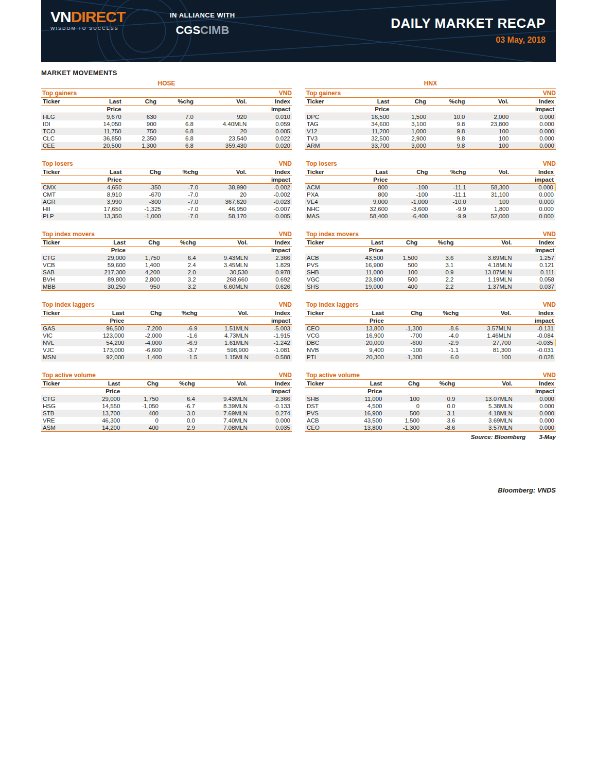VN DIRECT
WISDOM TO SUCCESS
IN ALLIANCE WITH CGS CIMB
DAILY MARKET RECAP
03 May, 2018
MARKET MOVEMENTS
HOSE
Top gainers VND
| Ticker | Last | Chg | %chg | Vol. | Index |
| --- | --- | --- | --- | --- | --- |
| | Price | | | | impact |
| HLG | 9,670 | 630 | 7.0 | 920 | 0.010 |
| IDI | 14,050 | 900 | 6.8 | 4.40MLN | 0.059 |
| TCO | 11,750 | 750 | 6.8 | 20 | 0.005 |
| CLC | 36,850 | 2,350 | 6.8 | 23,540 | 0.022 |
| CEE | 20,500 | 1,300 | 6.8 | 359,430 | 0.020 |
Top losers VND
| Ticker | Last | Chg | %chg | Vol. | Index |
| --- | --- | --- | --- | --- | --- |
| | Price | | | | impact |
| CMX | 4,650 | -350 | -7.0 | 38,990 | -0.002 |
| CMT | 8,910 | -670 | -7.0 | 20 | -0.002 |
| AGR | 3,990 | -300 | -7.0 | 367,620 | -0.023 |
| HII | 17,650 | -1,325 | -7.0 | 46,950 | -0.007 |
| PLP | 13,350 | -1,000 | -7.0 | 58,170 | -0.005 |
Top index movers VND
| Ticker | Last | Chg | %chg | Vol. | Index |
| --- | --- | --- | --- | --- | --- |
| | Price | | | | impact |
| CTG | 29,000 | 1,750 | 6.4 | 9.43MLN | 2.366 |
| VCB | 59,600 | 1,400 | 2.4 | 3.45MLN | 1.829 |
| SAB | 217,300 | 4,200 | 2.0 | 30,530 | 0.978 |
| BVH | 89,800 | 2,800 | 3.2 | 268,660 | 0.692 |
| MBB | 30,250 | 950 | 3.2 | 6.60MLN | 0.626 |
Top index laggers VND
| Ticker | Last | Chg | %chg | Vol. | Index |
| --- | --- | --- | --- | --- | --- |
| | Price | | | | impact |
| GAS | 96,500 | -7,200 | -6.9 | 1.51MLN | -5.003 |
| VIC | 123,000 | -2,000 | -1.6 | 4.73MLN | -1.915 |
| NVL | 54,200 | -4,000 | -6.9 | 1.61MLN | -1.242 |
| VJC | 173,000 | -6,600 | -3.7 | 598,900 | -1.081 |
| MSN | 92,000 | -1,400 | -1.5 | 1.15MLN | -0.588 |
Top active volume VND
| Ticker | Last | Chg | %chg | Vol. | Index |
| --- | --- | --- | --- | --- | --- |
| | Price | | | | impact |
| CTG | 29,000 | 1,750 | 6.4 | 9.43MLN | 2.366 |
| HSG | 14,550 | -1,050 | -6.7 | 8.39MLN | -0.133 |
| STB | 13,700 | 400 | 3.0 | 7.69MLN | 0.274 |
| VRE | 46,300 | 0 | 0.0 | 7.40MLN | 0.000 |
| ASM | 14,200 | 400 | 2.9 | 7.08MLN | 0.035 |
HNX
Top gainers VND
| Ticker | Last | Chg | %chg | Vol. | Index |
| --- | --- | --- | --- | --- | --- |
| | Price | | | | impact |
| DPC | 16,500 | 1,500 | 10.0 | 2,000 | 0.000 |
| TAG | 34,600 | 3,100 | 9.8 | 23,800 | 0.000 |
| V12 | 11,200 | 1,000 | 9.8 | 100 | 0.000 |
| TV3 | 32,500 | 2,900 | 9.8 | 100 | 0.000 |
| ARM | 33,700 | 3,000 | 9.8 | 100 | 0.000 |
Top losers VND
| Ticker | Last | Chg | %chg | Vol. | Index |
| --- | --- | --- | --- | --- | --- |
| | Price | | | | impact |
| ACM | 800 | -100 | -11.1 | 58,300 | 0.000 |
| PXA | 800 | -100 | -11.1 | 31,100 | 0.000 |
| VE4 | 9,000 | -1,000 | -10.0 | 100 | 0.000 |
| NHC | 32,600 | -3,600 | -9.9 | 1,800 | 0.000 |
| MAS | 58,400 | -6,400 | -9.9 | 52,000 | 0.000 |
Top index movers VND
| Ticker | Last | Chg | %chg | Vol. | Index |
| --- | --- | --- | --- | --- | --- |
| | Price | | | | impact |
| ACB | 43,500 | 1,500 | 3.6 | 3.69MLN | 1.257 |
| PVS | 16,900 | 500 | 3.1 | 4.18MLN | 0.121 |
| SHB | 11,000 | 100 | 0.9 | 13.07MLN | 0.111 |
| VGC | 23,800 | 500 | 2.2 | 1.19MLN | 0.058 |
| SHS | 19,000 | 400 | 2.2 | 1.37MLN | 0.037 |
Top index laggers VND
| Ticker | Last | Chg | %chg | Vol. | Index |
| --- | --- | --- | --- | --- | --- |
| | Price | | | | impact |
| CEO | 13,800 | -1,300 | -8.6 | 3.57MLN | -0.131 |
| VCG | 16,900 | -700 | -4.0 | 1.46MLN | -0.084 |
| DBC | 20,000 | -600 | -2.9 | 27,700 | -0.035 |
| NVB | 9,400 | -100 | -1.1 | 81,300 | -0.031 |
| PTI | 20,300 | -1,300 | -6.0 | 100 | -0.028 |
Top active volume VND
| Ticker | Last | Chg | %chg | Vol. | Index |
| --- | --- | --- | --- | --- | --- |
| | Price | | | | impact |
| SHB | 11,000 | 100 | 0.9 | 13.07MLN | 0.000 |
| DST | 4,500 | 0 | 0.0 | 5.38MLN | 0.000 |
| PVS | 16,900 | 500 | 3.1 | 4.18MLN | 0.000 |
| ACB | 43,500 | 1,500 | 3.6 | 3.69MLN | 0.000 |
| CEO | 13,800 | -1,300 | -8.6 | 3.57MLN | 0.000 |
Source: Bloomberg3-May
Bloomberg: VNDS